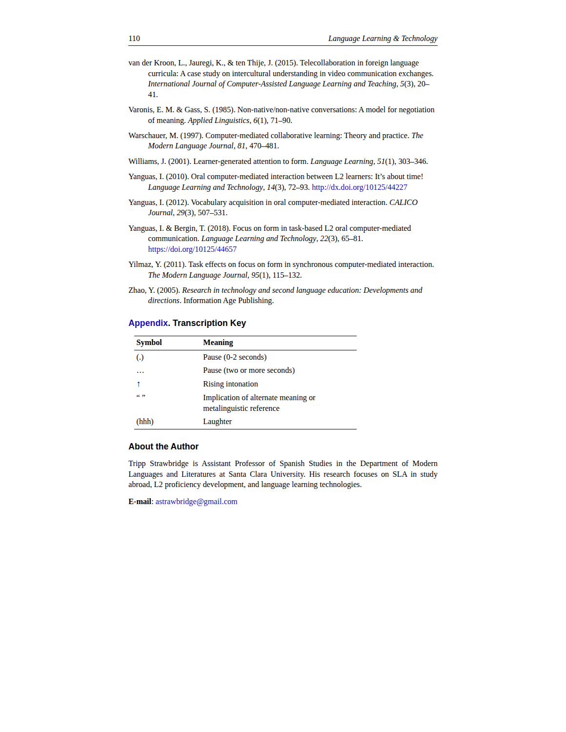110
Language Learning & Technology
van der Kroon, L., Jauregi, K., & ten Thije, J. (2015). Telecollaboration in foreign language curricula: A case study on intercultural understanding in video communication exchanges. International Journal of Computer-Assisted Language Learning and Teaching, 5(3), 20–41.
Varonis, E. M. & Gass, S. (1985). Non-native/non-native conversations: A model for negotiation of meaning. Applied Linguistics, 6(1), 71–90.
Warschauer, M. (1997). Computer-mediated collaborative learning: Theory and practice. The Modern Language Journal, 81, 470–481.
Williams, J. (2001). Learner-generated attention to form. Language Learning, 51(1), 303–346.
Yanguas, I. (2010). Oral computer-mediated interaction between L2 learners: It’s about time! Language Learning and Technology, 14(3), 72–93. http://dx.doi.org/10125/44227
Yanguas, I. (2012). Vocabulary acquisition in oral computer-mediated interaction. CALICO Journal, 29(3), 507–531.
Yanguas, I. & Bergin, T. (2018). Focus on form in task-based L2 oral computer-mediated communication. Language Learning and Technology, 22(3), 65–81. https://doi.org/10125/44657
Yilmaz, Y. (2011). Task effects on focus on form in synchronous computer-mediated interaction. The Modern Language Journal, 95(1), 115–132.
Zhao, Y. (2005). Research in technology and second language education: Developments and directions. Information Age Publishing.
Appendix. Transcription Key
| Symbol | Meaning |
| --- | --- |
| (.) | Pause (0-2 seconds) |
| … | Pause (two or more seconds) |
| ↑ | Rising intonation |
| “ ” | Implication of alternate meaning or metalinguistic reference |
| (hhh) | Laughter |
About the Author
Tripp Strawbridge is Assistant Professor of Spanish Studies in the Department of Modern Languages and Literatures at Santa Clara University. His research focuses on SLA in study abroad, L2 proficiency development, and language learning technologies.
E-mail: astrawbridge@gmail.com